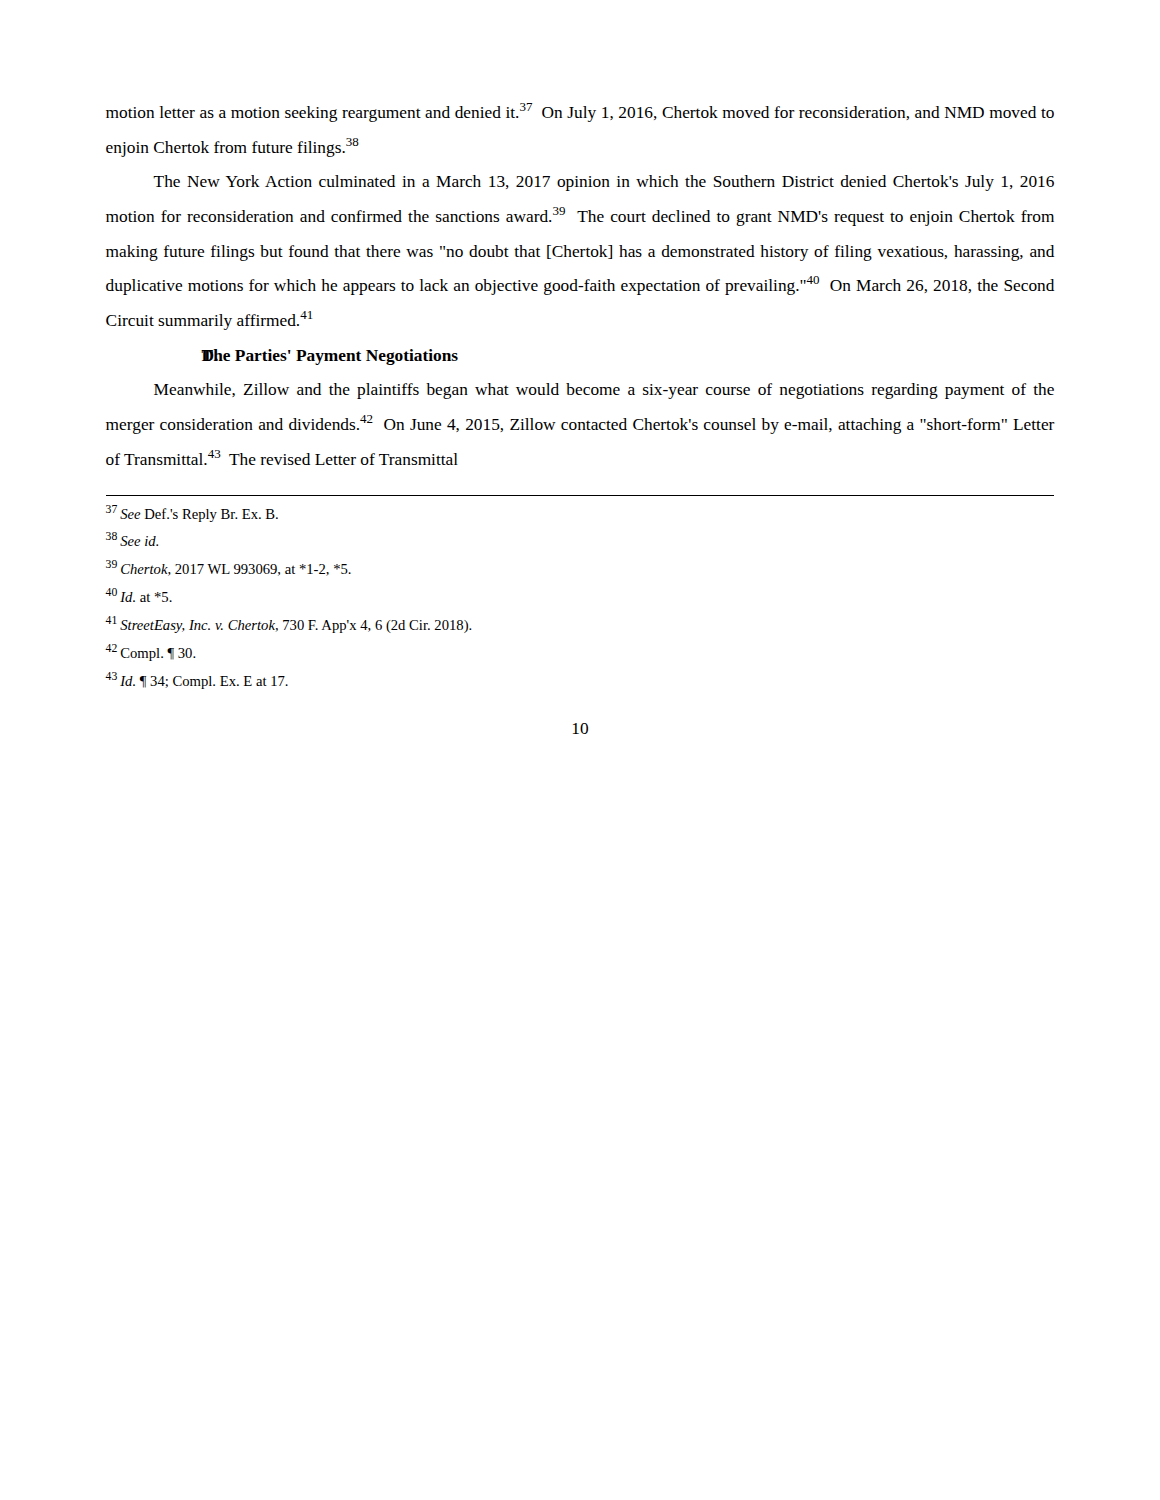motion letter as a motion seeking reargument and denied it.37 On July 1, 2016, Chertok moved for reconsideration, and NMD moved to enjoin Chertok from future filings.38
The New York Action culminated in a March 13, 2017 opinion in which the Southern District denied Chertok's July 1, 2016 motion for reconsideration and confirmed the sanctions award.39 The court declined to grant NMD's request to enjoin Chertok from making future filings but found that there was "no doubt that [Chertok] has a demonstrated history of filing vexatious, harassing, and duplicative motions for which he appears to lack an objective good-faith expectation of prevailing."40 On March 26, 2018, the Second Circuit summarily affirmed.41
D. The Parties' Payment Negotiations
Meanwhile, Zillow and the plaintiffs began what would become a six-year course of negotiations regarding payment of the merger consideration and dividends.42 On June 4, 2015, Zillow contacted Chertok's counsel by e-mail, attaching a "short-form" Letter of Transmittal.43 The revised Letter of Transmittal
37 See Def.'s Reply Br. Ex. B.
38 See id.
39 Chertok, 2017 WL 993069, at *1-2, *5.
40 Id. at *5.
41 StreetEasy, Inc. v. Chertok, 730 F. App'x 4, 6 (2d Cir. 2018).
42 Compl. ¶ 30.
43 Id. ¶ 34; Compl. Ex. E at 17.
10